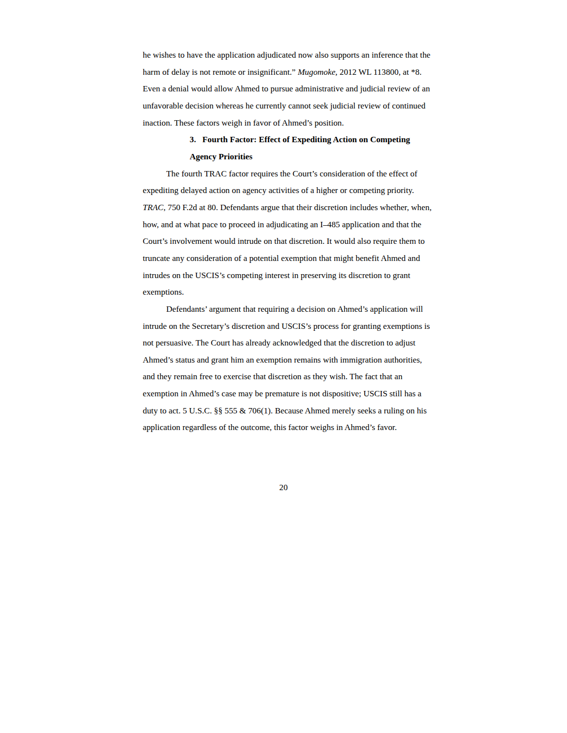he wishes to have the application adjudicated now also supports an inference that the harm of delay is not remote or insignificant.” Mugomoke, 2012 WL 113800, at *8. Even a denial would allow Ahmed to pursue administrative and judicial review of an unfavorable decision whereas he currently cannot seek judicial review of continued inaction. These factors weigh in favor of Ahmed’s position.
3. Fourth Factor: Effect of Expediting Action on Competing Agency Priorities
The fourth TRAC factor requires the Court’s consideration of the effect of expediting delayed action on agency activities of a higher or competing priority. TRAC, 750 F.2d at 80. Defendants argue that their discretion includes whether, when, how, and at what pace to proceed in adjudicating an I–485 application and that the Court’s involvement would intrude on that discretion. It would also require them to truncate any consideration of a potential exemption that might benefit Ahmed and intrudes on the USCIS’s competing interest in preserving its discretion to grant exemptions.
Defendants’ argument that requiring a decision on Ahmed’s application will intrude on the Secretary’s discretion and USCIS’s process for granting exemptions is not persuasive. The Court has already acknowledged that the discretion to adjust Ahmed’s status and grant him an exemption remains with immigration authorities, and they remain free to exercise that discretion as they wish. The fact that an exemption in Ahmed’s case may be premature is not dispositive; USCIS still has a duty to act. 5 U.S.C. §§ 555 & 706(1). Because Ahmed merely seeks a ruling on his application regardless of the outcome, this factor weighs in Ahmed’s favor.
20